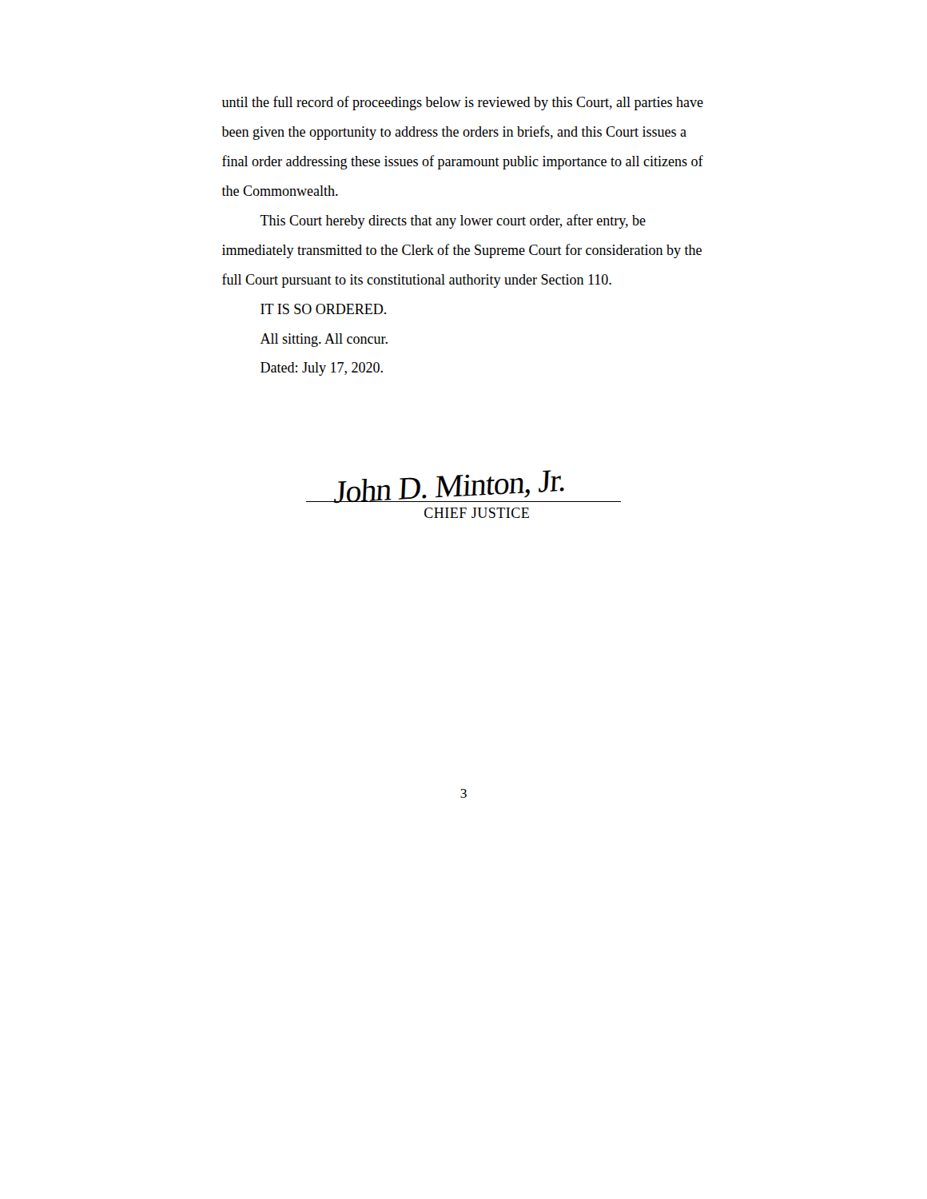until the full record of proceedings below is reviewed by this Court, all parties have been given the opportunity to address the orders in briefs, and this Court issues a final order addressing these issues of paramount public importance to all citizens of the Commonwealth.
This Court hereby directs that any lower court order, after entry, be immediately transmitted to the Clerk of the Supreme Court for consideration by the full Court pursuant to its constitutional authority under Section 110.
IT IS SO ORDERED.
All sitting. All concur.
Dated: July 17, 2020.
John D. Minton, Jr.
CHIEF JUSTICE
3